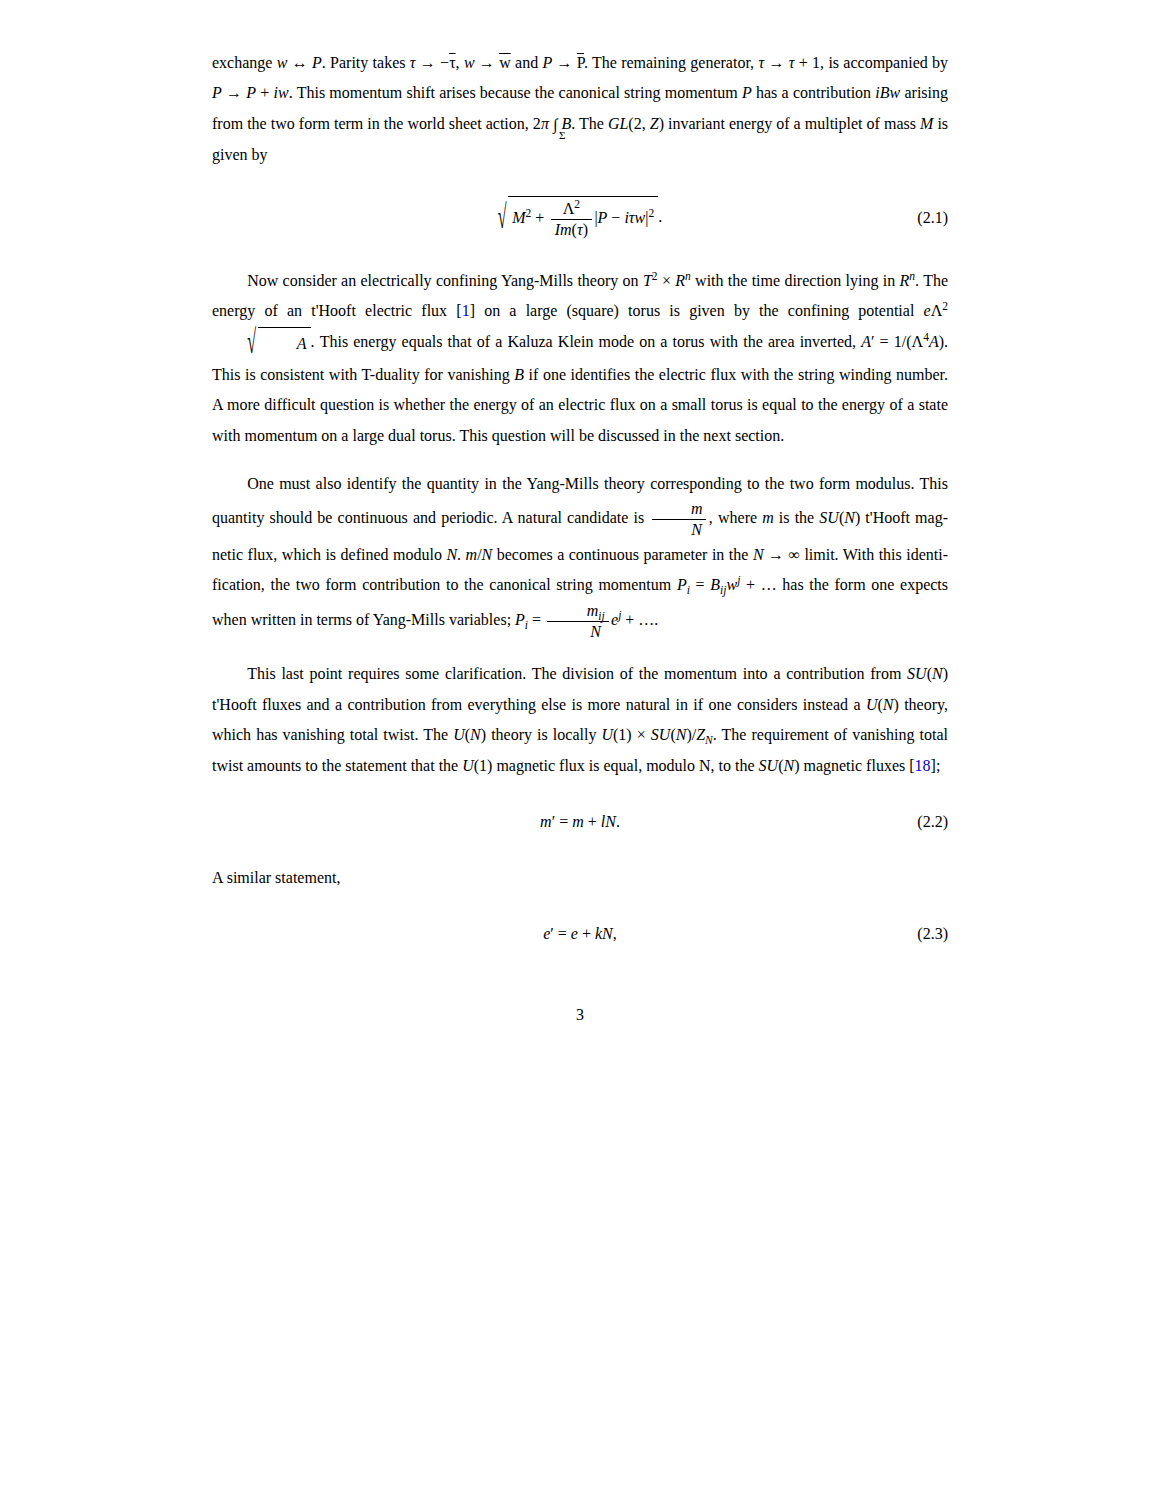exchange w ↔ P. Parity takes τ → −τ, w → w and P → P. The remaining generator, τ → τ + 1, is accompanied by P → P + iw. This momentum shift arises because the canonical string momentum P has a contribution iBw arising from the two form term in the world sheet action, 2π ∫Σ B. The GL(2, Z) invariant energy of a multiplet of mass M is given by
M2 + Λ2 Im(τ)|P − iτw|2. (2.1)
Now consider an electrically confining Yang-Mills theory on T2 × Rn with the time direction lying in Rn. The energy of an t'Hooft electric flux [1] on a large (square) torus is given by the confining potential e Λ2A. This energy equals that of a Kaluza Klein mode on a torus with the area inverted, A′ = 1/(Λ4A). This is consistent with T-duality for vanishing B if one identifies the electric flux with the string winding number. A more difficult question is whether the energy of an electric flux on a small torus is equal to the energy of a state with momentum on a large dual torus. This question will be discussed in the next section.
One must also identify the quantity in the Yang-Mills theory corresponding to the two form modulus. This quantity should be continuous and periodic. A natural candidate is mN, where m is the SU(N) t'Hooft magnetic flux, which is defined modulo N. m/N becomes a continuous parameter in the N → ∞ limit. With this identification, the two form contribution to the canonical string momentum Pi = Bijwj + … has the form one expects when written in terms of Yang-Mills variables; Pi = mij N ej + ….
This last point requires some clarification. The division of the momentum into a contribution from SU(N) t'Hooft fluxes and a contribution from everything else is more natural in if one considers instead a U(N) theory, which has vanishing total twist. The U(N) theory is locally U(1) × SU(N)/ZN. The requirement of vanishing total twist amounts to the statement that the U(1) magnetic flux is equal, modulo N, to the SU(N) magnetic fluxes [18];
m′ = m + lN. (2.2)
A similar statement,
e′ = e + kN, (2.3)
3